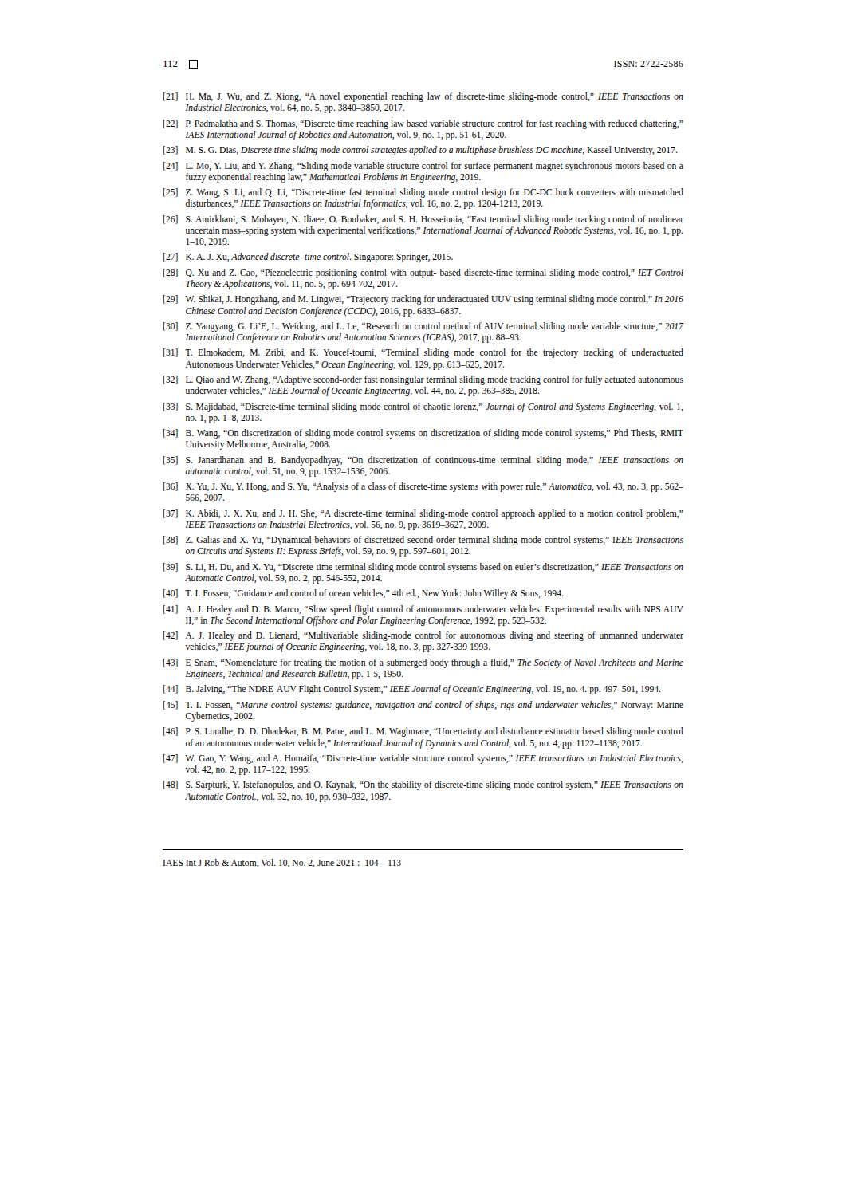112
ISSN: 2722-2586
[21] H. Ma, J. Wu, and Z. Xiong, “A novel exponential reaching law of discrete-time sliding-mode control,” IEEE Transactions on Industrial Electronics, vol. 64, no. 5, pp. 3840–3850, 2017.
[22] P. Padmalatha and S. Thomas, “Discrete time reaching law based variable structure control for fast reaching with reduced chattering,” IAES International Journal of Robotics and Automation, vol. 9, no. 1, pp. 51-61, 2020.
[23] M. S. G. Dias, Discrete time sliding mode control strategies applied to a multiphase brushless DC machine, Kassel University, 2017.
[24] L. Mo, Y. Liu, and Y. Zhang, “Sliding mode variable structure control for surface permanent magnet synchronous motors based on a fuzzy exponential reaching law,” Mathematical Problems in Engineering, 2019.
[25] Z. Wang, S. Li, and Q. Li, “Discrete-time fast terminal sliding mode control design for DC-DC buck converters with mismatched disturbances,” IEEE Transactions on Industrial Informatics, vol. 16, no. 2, pp. 1204-1213, 2019.
[26] S. Amirkhani, S. Mobayen, N. Iliaee, O. Boubaker, and S. H. Hosseinnia, “Fast terminal sliding mode tracking control of nonlinear uncertain mass–spring system with experimental verifications,” International Journal of Advanced Robotic Systems, vol. 16, no. 1, pp. 1–10, 2019.
[27] K. A. J. Xu, Advanced discrete- time control. Singapore: Springer, 2015.
[28] Q. Xu and Z. Cao, “Piezoelectric positioning control with output- based discrete-time terminal sliding mode control,” IET Control Theory & Applications, vol. 11, no. 5, pp. 694-702, 2017.
[29] W. Shikai, J. Hongzhang, and M. Lingwei, “Trajectory tracking for underactuated UUV using terminal sliding mode control,” In 2016 Chinese Control and Decision Conference (CCDC), 2016, pp. 6833–6837.
[30] Z. Yangyang, G. Li’E, L. Weidong, and L. Le, “Research on control method of AUV terminal sliding mode variable structure,” 2017 International Conference on Robotics and Automation Sciences (ICRAS), 2017, pp. 88–93.
[31] T. Elmokadem, M. Zribi, and K. Youcef-toumi, “Terminal sliding mode control for the trajectory tracking of underactuated Autonomous Underwater Vehicles,” Ocean Engineering, vol. 129, pp. 613–625, 2017.
[32] L. Qiao and W. Zhang, “Adaptive second-order fast nonsingular terminal sliding mode tracking control for fully actuated autonomous underwater vehicles,” IEEE Journal of Oceanic Engineering, vol. 44, no. 2, pp. 363–385, 2018.
[33] S. Majidabad, “Discrete-time terminal sliding mode control of chaotic lorenz,” Journal of Control and Systems Engineering, vol. 1, no. 1, pp. 1–8, 2013.
[34] B. Wang, “On discretization of sliding mode control systems on discretization of sliding mode control systems,” Phd Thesis, RMIT University Melbourne, Australia, 2008.
[35] S. Janardhanan and B. Bandyopadhyay, “On discretization of continuous-time terminal sliding mode,” IEEE transactions on automatic control, vol. 51, no. 9, pp. 1532–1536, 2006.
[36] X. Yu, J. Xu, Y. Hong, and S. Yu, “Analysis of a class of discrete-time systems with power rule,” Automatica, vol. 43, no. 3, pp. 562–566, 2007.
[37] K. Abidi, J. X. Xu, and J. H. She, “A discrete-time terminal sliding-mode control approach applied to a motion control problem,” IEEE Transactions on Industrial Electronics, vol. 56, no. 9, pp. 3619–3627, 2009.
[38] Z. Galias and X. Yu, “Dynamical behaviors of discretized second-order terminal sliding-mode control systems,” IEEE Transactions on Circuits and Systems II: Express Briefs, vol. 59, no. 9, pp. 597–601, 2012.
[39] S. Li, H. Du, and X. Yu, “Discrete-time terminal sliding mode control systems based on euler’s discretization,” IEEE Transactions on Automatic Control, vol. 59, no. 2, pp. 546-552, 2014.
[40] T. I. Fossen, “Guidance and control of ocean vehicles,” 4th ed., New York: John Willey & Sons, 1994.
[41] A. J. Healey and D. B. Marco, “Slow speed flight control of autonomous underwater vehicles. Experimental results with NPS AUV II,” in The Second International Offshore and Polar Engineering Conference, 1992, pp. 523–532.
[42] A. J. Healey and D. Lienard, “Multivariable sliding-mode control for autonomous diving and steering of unmanned underwater vehicles,” IEEE journal of Oceanic Engineering, vol. 18, no. 3, pp. 327-339 1993.
[43] E Snam, “Nomenclature for treating the motion of a submerged body through a fluid,” The Society of Naval Architects and Marine Engineers, Technical and Research Bulletin, pp. 1-5, 1950.
[44] B. Jalving, “The NDRE-AUV Flight Control System,” IEEE Journal of Oceanic Engineering, vol. 19, no. 4. pp. 497–501, 1994.
[45] T. I. Fossen, “Marine control systems: guidance, navigation and control of ships, rigs and underwater vehicles,” Norway: Marine Cybernetics, 2002.
[46] P. S. Londhe, D. D. Dhadekar, B. M. Patre, and L. M. Waghmare, “Uncertainty and disturbance estimator based sliding mode control of an autonomous underwater vehicle,” International Journal of Dynamics and Control, vol. 5, no. 4, pp. 1122–1138, 2017.
[47] W. Gao, Y. Wang, and A. Homaifa, “Discrete-time variable structure control systems,” IEEE transactions on Industrial Electronics, vol. 42, no. 2, pp. 117–122, 1995.
[48] S. Sarpturk, Y. Istefanopulos, and O. Kaynak, “On the stability of discrete-time sliding mode control system,” IEEE Transactions on Automatic Control., vol. 32, no. 10, pp. 930–932, 1987.
IAES Int J Rob & Autom, Vol. 10, No. 2, June 2021 : 104 – 113